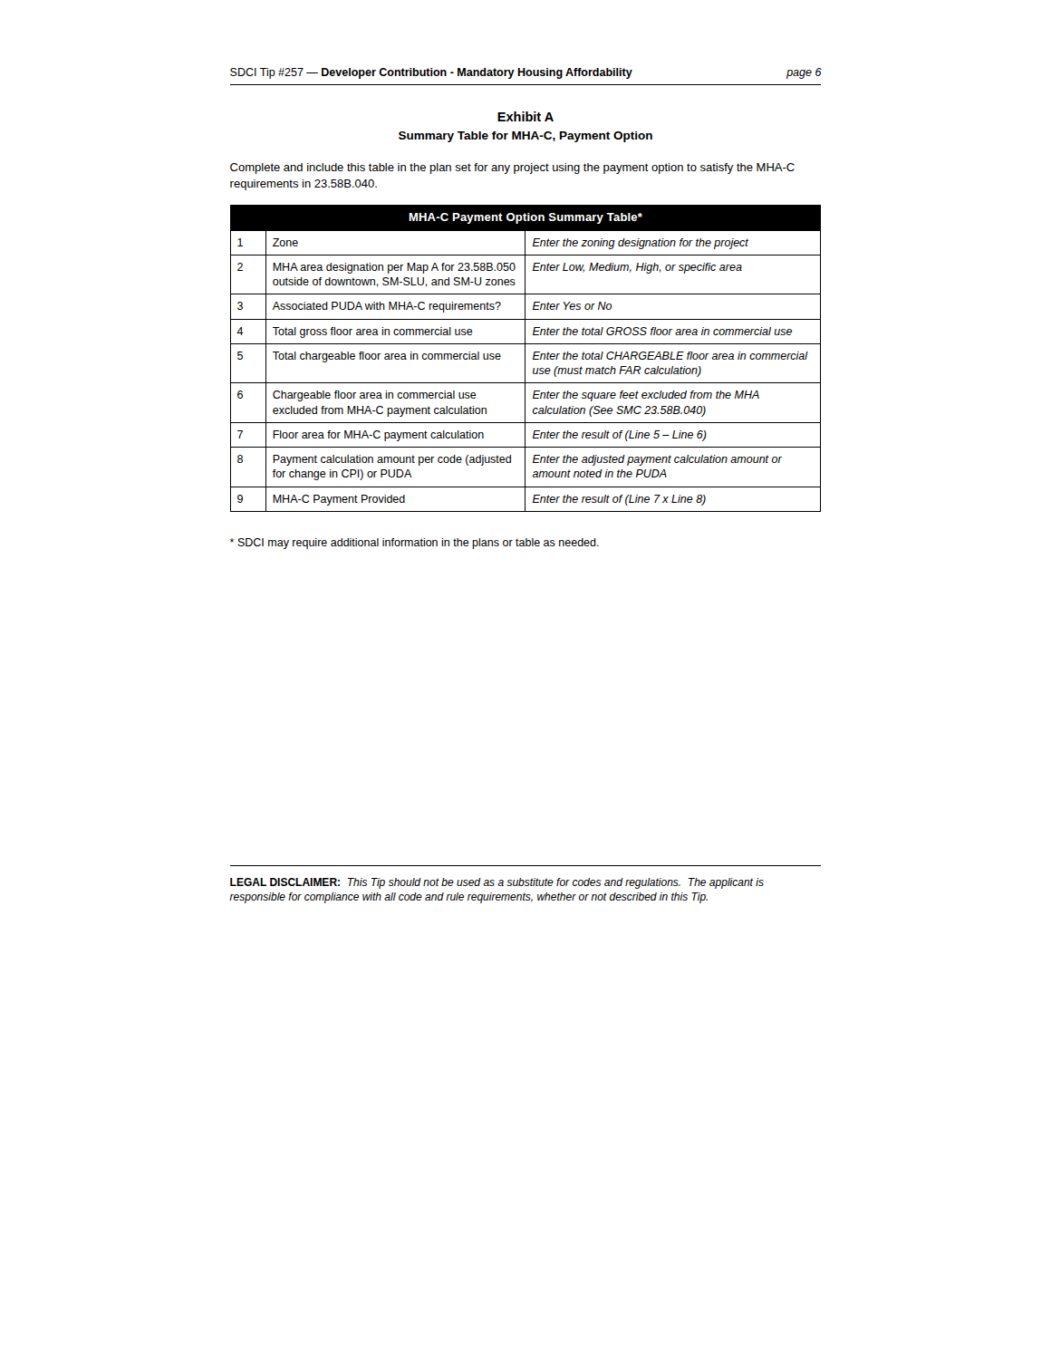SDCI Tip #257 — Developer Contribution - Mandatory Housing Affordability
page 6
Exhibit A
Summary Table for MHA-C, Payment Option
Complete and include this table in the plan set for any project using the payment option to satisfy the MHA-C requirements in 23.58B.040.
MHA-C Payment Option Summary Table*
| 1 | Zone | Enter the zoning designation for the project |
| 2 | MHA area designation per Map A for 23.58B.050 outside of downtown, SM-SLU, and SM-U zones | Enter Low, Medium, High, or specific area |
| 3 | Associated PUDA with MHA-C requirements? | Enter Yes or No |
| 4 | Total gross floor area in commercial use | Enter the total GROSS floor area in commercial use |
| 5 | Total chargeable floor area in commercial use | Enter the total CHARGEABLE floor area in commercial use (must match FAR calculation) |
| 6 | Chargeable floor area in commercial use excluded from MHA-C payment calculation | Enter the square feet excluded from the MHA calculation (See SMC 23.58B.040) |
| 7 | Floor area for MHA-C payment calculation | Enter the result of (Line 5 – Line 6) |
| 8 | Payment calculation amount per code (adjusted for change in CPI) or PUDA | Enter the adjusted payment calculation amount or amount noted in the PUDA |
| 9 | MHA-C Payment Provided | Enter the result of (Line 7 x Line 8) |
* SDCI may require additional information in the plans or table as needed.
LEGAL DISCLAIMER: This Tip should not be used as a substitute for codes and regulations. The applicant is responsible for compliance with all code and rule requirements, whether or not described in this Tip.